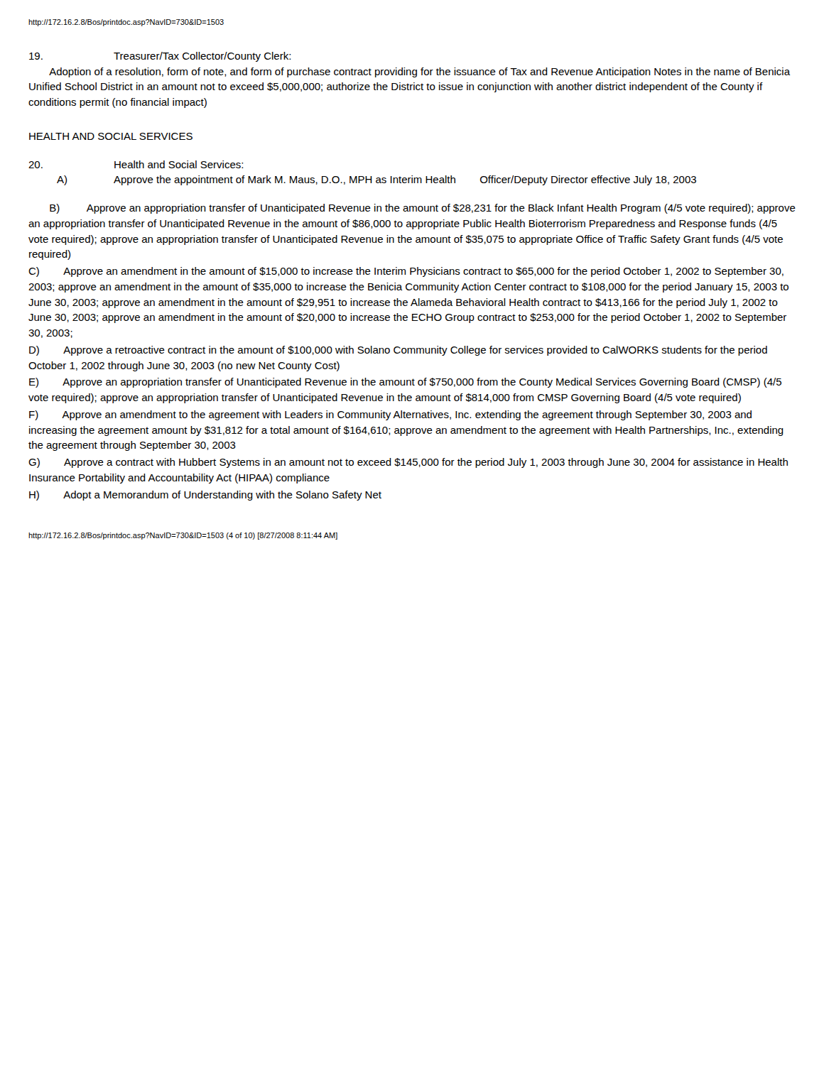http://172.16.2.8/Bos/printdoc.asp?NavID=730&ID=1503
19.
Treasurer/Tax Collector/County Clerk:
Adoption of a resolution, form of note, and form of purchase contract providing for the issuance of Tax and Revenue Anticipation Notes in the name of Benicia Unified School District in an amount not to exceed $5,000,000; authorize the District to issue in conjunction with another district independent of the County if conditions permit (no financial impact)
HEALTH AND SOCIAL SERVICES
20.
Health and Social Services:
A)
Approve the appointment of Mark M. Maus, D.O., MPH as Interim Health Officer/Deputy Director effective July 18, 2003
B) Approve an appropriation transfer of Unanticipated Revenue in the amount of $28,231 for the Black Infant Health Program (4/5 vote required); approve an appropriation transfer of Unanticipated Revenue in the amount of $86,000 to appropriate Public Health Bioterrorism Preparedness and Response funds (4/5 vote required); approve an appropriation transfer of Unanticipated Revenue in the amount of $35,075 to appropriate Office of Traffic Safety Grant funds (4/5 vote required)
C) Approve an amendment in the amount of $15,000 to increase the Interim Physicians contract to $65,000 for the period October 1, 2002 to September 30, 2003; approve an amendment in the amount of $35,000 to increase the Benicia Community Action Center contract to $108,000 for the period January 15, 2003 to June 30, 2003; approve an amendment in the amount of $29,951 to increase the Alameda Behavioral Health contract to $413,166 for the period July 1, 2002 to June 30, 2003; approve an amendment in the amount of $20,000 to increase the ECHO Group contract to $253,000 for the period October 1, 2002 to September 30, 2003;
D) Approve a retroactive contract in the amount of $100,000 with Solano Community College for services provided to CalWORKS students for the period October 1, 2002 through June 30, 2003 (no new Net County Cost)
E) Approve an appropriation transfer of Unanticipated Revenue in the amount of $750,000 from the County Medical Services Governing Board (CMSP) (4/5 vote required); approve an appropriation transfer of Unanticipated Revenue in the amount of $814,000 from CMSP Governing Board (4/5 vote required)
F) Approve an amendment to the agreement with Leaders in Community Alternatives, Inc. extending the agreement through September 30, 2003 and increasing the agreement amount by $31,812 for a total amount of $164,610; approve an amendment to the agreement with Health Partnerships, Inc., extending the agreement through September 30, 2003
G) Approve a contract with Hubbert Systems in an amount not to exceed $145,000 for the period July 1, 2003 through June 30, 2004 for assistance in Health Insurance Portability and Accountability Act (HIPAA) compliance
H) Adopt a Memorandum of Understanding with the Solano Safety Net
http://172.16.2.8/Bos/printdoc.asp?NavID=730&ID=1503 (4 of 10) [8/27/2008 8:11:44 AM]